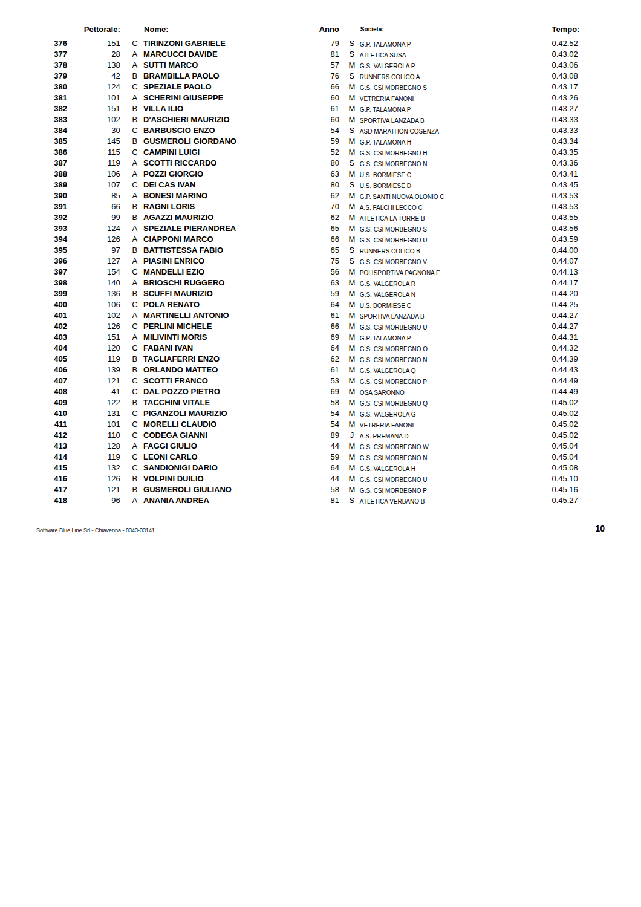| | Pettorale: | | Nome: | Anno | | Societa: | Tempo: |
| --- | --- | --- | --- | --- | --- | --- | --- |
| 376 | 151 | C | TIRINZONI GABRIELE | 79 | S | G.P. TALAMONA P | 0.42.52 |
| 377 | 28 | A | MARCUCCI DAVIDE | 81 | S | ATLETICA SUSA | 0.43.02 |
| 378 | 138 | A | SUTTI MARCO | 57 | M | G.S. VALGEROLA P | 0.43.06 |
| 379 | 42 | B | BRAMBILLA PAOLO | 76 | S | RUNNERS COLICO A | 0.43.08 |
| 380 | 124 | C | SPEZIALE PAOLO | 66 | M | G.S. CSI MORBEGNO S | 0.43.17 |
| 381 | 101 | A | SCHERINI GIUSEPPE | 60 | M | VETRERIA FANONI | 0.43.26 |
| 382 | 151 | B | VILLA ILIO | 61 | M | G.P. TALAMONA P | 0.43.27 |
| 383 | 102 | B | D'ASCHIERI MAURIZIO | 60 | M | SPORTIVA LANZADA B | 0.43.33 |
| 384 | 30 | C | BARBUSCIO ENZO | 54 | S | ASD MARATHON COSENZA | 0.43.33 |
| 385 | 145 | B | GUSMEROLI GIORDANO | 59 | M | G.P. TALAMONA H | 0.43.34 |
| 386 | 115 | C | CAMPINI LUIGI | 52 | M | G.S. CSI MORBEGNO H | 0.43.35 |
| 387 | 119 | A | SCOTTI RICCARDO | 80 | S | G.S. CSI MORBEGNO N | 0.43.36 |
| 388 | 106 | A | POZZI GIORGIO | 63 | M | U.S. BORMIESE C | 0.43.41 |
| 389 | 107 | C | DEI CAS IVAN | 80 | S | U.S. BORMIESE D | 0.43.45 |
| 390 | 85 | A | BONESI MARINO | 62 | M | G.P. SANTI NUOVA OLONIO C | 0.43.53 |
| 391 | 66 | B | RAGNI LORIS | 70 | M | A.S. FALCHI LECCO C | 0.43.53 |
| 392 | 99 | B | AGAZZI MAURIZIO | 62 | M | ATLETICA LA TORRE B | 0.43.55 |
| 393 | 124 | A | SPEZIALE PIERANDREA | 65 | M | G.S. CSI MORBEGNO S | 0.43.56 |
| 394 | 126 | A | CIAPPONI MARCO | 66 | M | G.S. CSI MORBEGNO U | 0.43.59 |
| 395 | 97 | B | BATTISTESSA FABIO | 65 | S | RUNNERS COLICO B | 0.44.00 |
| 396 | 127 | A | PIASINI ENRICO | 75 | S | G.S. CSI MORBEGNO V | 0.44.07 |
| 397 | 154 | C | MANDELLI EZIO | 56 | M | POLISPORTIVA PAGNONA E | 0.44.13 |
| 398 | 140 | A | BRIOSCHI RUGGERO | 63 | M | G.S. VALGEROLA R | 0.44.17 |
| 399 | 136 | B | SCUFFI MAURIZIO | 59 | M | G.S. VALGEROLA N | 0.44.20 |
| 400 | 106 | C | POLA RENATO | 64 | M | U.S. BORMIESE C | 0.44.25 |
| 401 | 102 | A | MARTINELLI ANTONIO | 61 | M | SPORTIVA LANZADA B | 0.44.27 |
| 402 | 126 | C | PERLINI MICHELE | 66 | M | G.S. CSI MORBEGNO U | 0.44.27 |
| 403 | 151 | A | MILIVINTI MORIS | 69 | M | G.P. TALAMONA P | 0.44.31 |
| 404 | 120 | C | FABANI IVAN | 64 | M | G.S. CSI MORBEGNO O | 0.44.32 |
| 405 | 119 | B | TAGLIAFERRI ENZO | 62 | M | G.S. CSI MORBEGNO N | 0.44.39 |
| 406 | 139 | B | ORLANDO MATTEO | 61 | M | G.S. VALGEROLA Q | 0.44.43 |
| 407 | 121 | C | SCOTTI FRANCO | 53 | M | G.S. CSI MORBEGNO P | 0.44.49 |
| 408 | 41 | C | DAL POZZO PIETRO | 69 | M | OSA SARONNO | 0.44.49 |
| 409 | 122 | B | TACCHINI VITALE | 58 | M | G.S. CSI MORBEGNO Q | 0.45.02 |
| 410 | 131 | C | PIGANZOLI MAURIZIO | 54 | M | G.S. VALGEROLA G | 0.45.02 |
| 411 | 101 | C | MORELLI CLAUDIO | 54 | M | VETRERIA FANONI | 0.45.02 |
| 412 | 110 | C | CODEGA GIANNI | 89 | J | A.S. PREMANA D | 0.45.02 |
| 413 | 128 | A | FAGGI GIULIO | 44 | M | G.S. CSI MORBEGNO W | 0.45.04 |
| 414 | 119 | C | LEONI CARLO | 59 | M | G.S. CSI MORBEGNO N | 0.45.04 |
| 415 | 132 | C | SANDIONIGI DARIO | 64 | M | G.S. VALGEROLA H | 0.45.08 |
| 416 | 126 | B | VOLPINI DUILIO | 44 | M | G.S. CSI MORBEGNO U | 0.45.10 |
| 417 | 121 | B | GUSMEROLI GIULIANO | 58 | M | G.S. CSI MORBEGNO P | 0.45.16 |
| 418 | 96 | A | ANANIA ANDREA | 81 | S | ATLETICA VERBANO B | 0.45.27 |
Software Blue Line Srl - Chiavenna - 0343-33141 10